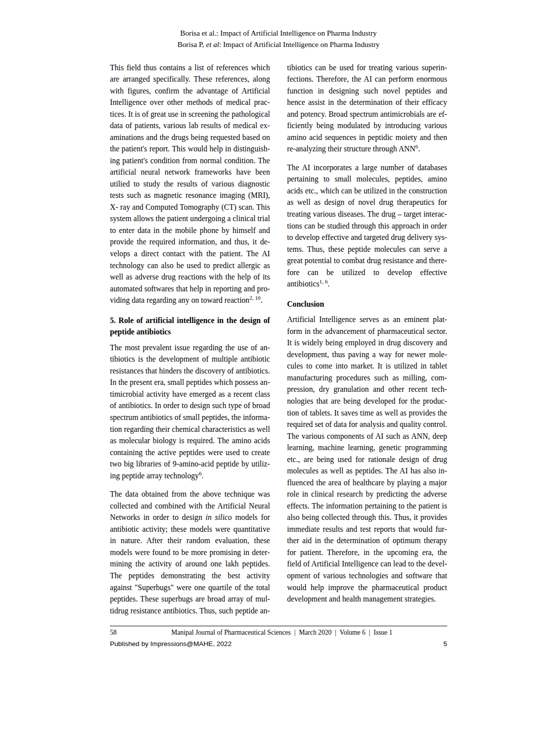Borisa et al.: Impact of Artificial Intelligence on Pharma Industry
Borisa P, et al: Impact of Artificial Intelligence on Pharma Industry
This field thus contains a list of references which are arranged specifically. These references, along with figures, confirm the advantage of Artificial Intelligence over other methods of medical practices. It is of great use in screening the pathological data of patients, various lab results of medical examinations and the drugs being requested based on the patient's report. This would help in distinguishing patient's condition from normal condition. The artificial neural network frameworks have been utilied to study the results of various diagnostic tests such as magnetic resonance imaging (MRI), X- ray and Computed Tomography (CT) scan. This system allows the patient undergoing a clinical trial to enter data in the mobile phone by himself and provide the required information, and thus, it develops a direct contact with the patient. The AI technology can also be used to predict allergic as well as adverse drug reactions with the help of its automated softwares that help in reporting and providing data regarding any on toward reaction2, 10.
5. Role of artificial intelligence in the design of peptide antibiotics
The most prevalent issue regarding the use of antibiotics is the development of multiple antibiotic resistances that hinders the discovery of antibiotics. In the present era, small peptides which possess antimicrobial activity have emerged as a recent class of antibiotics. In order to design such type of broad spectrum antibiotics of small peptides, the information regarding their chemical characteristics as well as molecular biology is required. The amino acids containing the active peptides were used to create two big libraries of 9-amino-acid peptide by utilizing peptide array technology6.
The data obtained from the above technique was collected and combined with the Artificial Neural Networks in order to design in silico models for antibiotic activity; these models were quantitative in nature. After their random evaluation, these models were found to be more promising in determining the activity of around one lakh peptides. The peptides demonstrating the best activity against "Superbugs" were one quartile of the total peptides. These superbugs are broad array of multidrug resistance antibiotics. Thus, such peptide antibiotics can be used for treating various superinfections. Therefore, the AI can perform enormous function in designing such novel peptides and hence assist in the determination of their efficacy and potency. Broad spectrum antimicrobials are efficiently being modulated by introducing various amino acid sequences in peptidic moiety and then re-analyzing their structure through ANN6.
The AI incorporates a large number of databases pertaining to small molecules, peptides, amino acids etc., which can be utilized in the construction as well as design of novel drug therapeutics for treating various diseases. The drug – target interactions can be studied through this approach in order to develop effective and targeted drug delivery systems. Thus, these peptide molecules can serve a great potential to combat drug resistance and therefore can be utilized to develop effective antibiotics1, 6.
Conclusion
Artificial Intelligence serves as an eminent platform in the advancement of pharmaceutical sector. It is widely being employed in drug discovery and development, thus paving a way for newer molecules to come into market. It is utilized in tablet manufacturing procedures such as milling, compression, dry granulation and other recent technologies that are being developed for the production of tablets. It saves time as well as provides the required set of data for analysis and quality control. The various components of AI such as ANN, deep learning, machine learning, genetic programming etc., are being used for rationale design of drug molecules as well as peptides. The AI has also influenced the area of healthcare by playing a major role in clinical research by predicting the adverse effects. The information pertaining to the patient is also being collected through this. Thus, it provides immediate results and test reports that would further aid in the determination of optimum therapy for patient. Therefore, in the upcoming era, the field of Artificial Intelligence can lead to the development of various technologies and software that would help improve the pharmaceutical product development and health management strategies.
58 Manipal Journal of Pharmaceutical Sciences | March 2020 | Volume 6 | Issue 1
Published by Impressions@MAHE, 2022 5